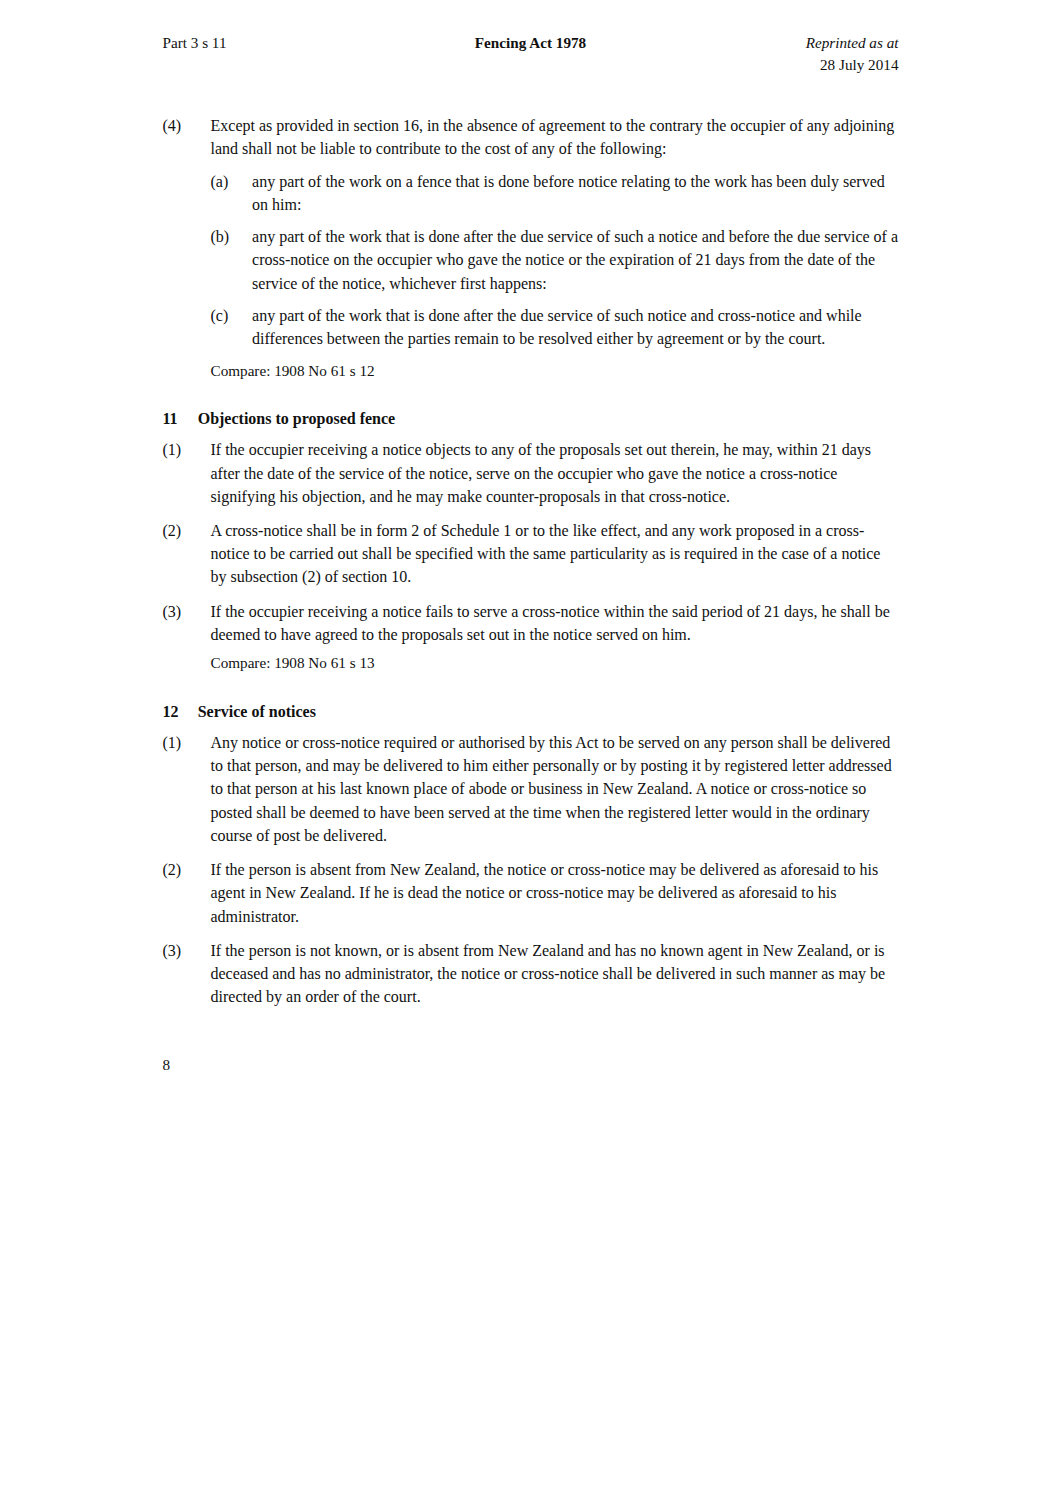Part 3 s 11
Fencing Act 1978
Reprinted as at 28 July 2014
(4) Except as provided in section 16, in the absence of agreement to the contrary the occupier of any adjoining land shall not be liable to contribute to the cost of any of the following:
(a) any part of the work on a fence that is done before notice relating to the work has been duly served on him:
(b) any part of the work that is done after the due service of such a notice and before the due service of a cross-notice on the occupier who gave the notice or the expiration of 21 days from the date of the service of the notice, whichever first happens:
(c) any part of the work that is done after the due service of such notice and cross-notice and while differences between the parties remain to be resolved either by agreement or by the court.
Compare: 1908 No 61 s 12
11 Objections to proposed fence
(1) If the occupier receiving a notice objects to any of the proposals set out therein, he may, within 21 days after the date of the service of the notice, serve on the occupier who gave the notice a cross-notice signifying his objection, and he may make counter-proposals in that cross-notice.
(2) A cross-notice shall be in form 2 of Schedule 1 or to the like effect, and any work proposed in a cross-notice to be carried out shall be specified with the same particularity as is required in the case of a notice by subsection (2) of section 10.
(3) If the occupier receiving a notice fails to serve a cross-notice within the said period of 21 days, he shall be deemed to have agreed to the proposals set out in the notice served on him.
Compare: 1908 No 61 s 13
12 Service of notices
(1) Any notice or cross-notice required or authorised by this Act to be served on any person shall be delivered to that person, and may be delivered to him either personally or by posting it by registered letter addressed to that person at his last known place of abode or business in New Zealand. A notice or cross-notice so posted shall be deemed to have been served at the time when the registered letter would in the ordinary course of post be delivered.
(2) If the person is absent from New Zealand, the notice or cross-notice may be delivered as aforesaid to his agent in New Zealand. If he is dead the notice or cross-notice may be delivered as aforesaid to his administrator.
(3) If the person is not known, or is absent from New Zealand and has no known agent in New Zealand, or is deceased and has no administrator, the notice or cross-notice shall be delivered in such manner as may be directed by an order of the court.
8